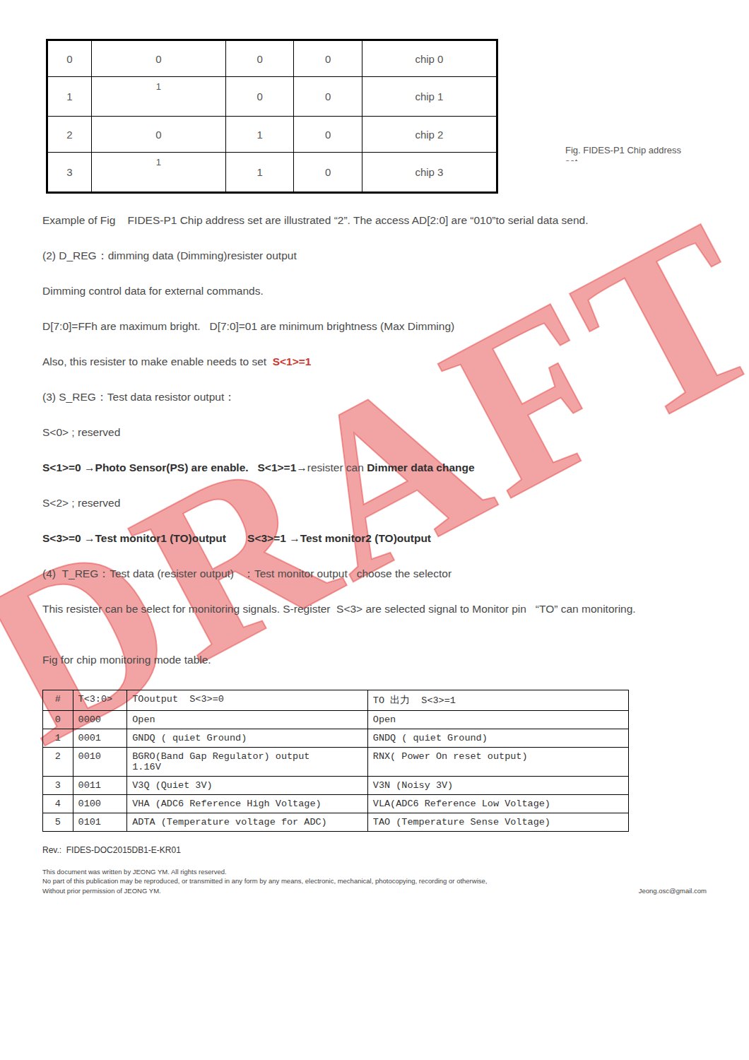DRAFT
| 0 | 0 | 0 | 0 | chip 0 |
| 1 | 1 | 0 | 0 | chip 1 |
| 2 | 0 | 1 | 0 | chip 2 |
| 3 | 1 | 1 | 0 | chip 3 |
Fig. FIDES-P1 Chip address set
Example of Fig FIDES-P1 Chip address set are illustrated “2”. The access AD[2:0] are “010”to serial data send.
(2) D_REG：dimming data (Dimming)resister output
Dimming control data for external commands.
D[7:0]=FFh are maximum bright. D[7:0]=01 are minimum brightness (Max Dimming)
Also, this resister to make enable needs to set S<1>=1
(3) S_REG：Test data resistor output：
S<0> ; reserved
S<1>=0 →Photo Sensor(PS) are enable. S<1>=1→resister can Dimmer data change
S<2> ; reserved
S<3>=0 →Test monitor1 (TO)output S<3>=1 →Test monitor2 (TO)output
(4) T_REG：Test data (resister output) ：Test monitor output choose the selector
This resister can be select for monitoring signals. S-register S<3> are selected signal to Monitor pin “TO” can monitoring.
Fig for chip monitoring mode table.
| # | T<3:0> | TOoutput S<3>=0 | TO 出力 S<3>=1 |
| --- | --- | --- | --- |
| 0 | 0000 | Open | Open |
| 1 | 0001 | GNDQ ( quiet Ground) | GNDQ ( quiet Ground) |
| 2 | 0010 | BGRO(Band Gap Regulator) output 1.16V | RNX( Power On reset output) |
| 3 | 0011 | V3Q (Quiet 3V) | V3N (Noisy 3V) |
| 4 | 0100 | VHA (ADC6 Reference High Voltage) | VLA(ADC6 Reference Low Voltage) |
| 5 | 0101 | ADTA (Temperature voltage for ADC) | TAO (Temperature Sense Voltage) |
Rev.: FIDES-DOC2015DB1-E-KR01
This document was written by JEONG YM. All rights reserved.
No part of this publication may be reproduced, or transmitted in any form by any means, electronic, mechanical, photocopying, recording or otherwise,
Without prior permission of JEONG YM. Jeong.osc@gmail.com